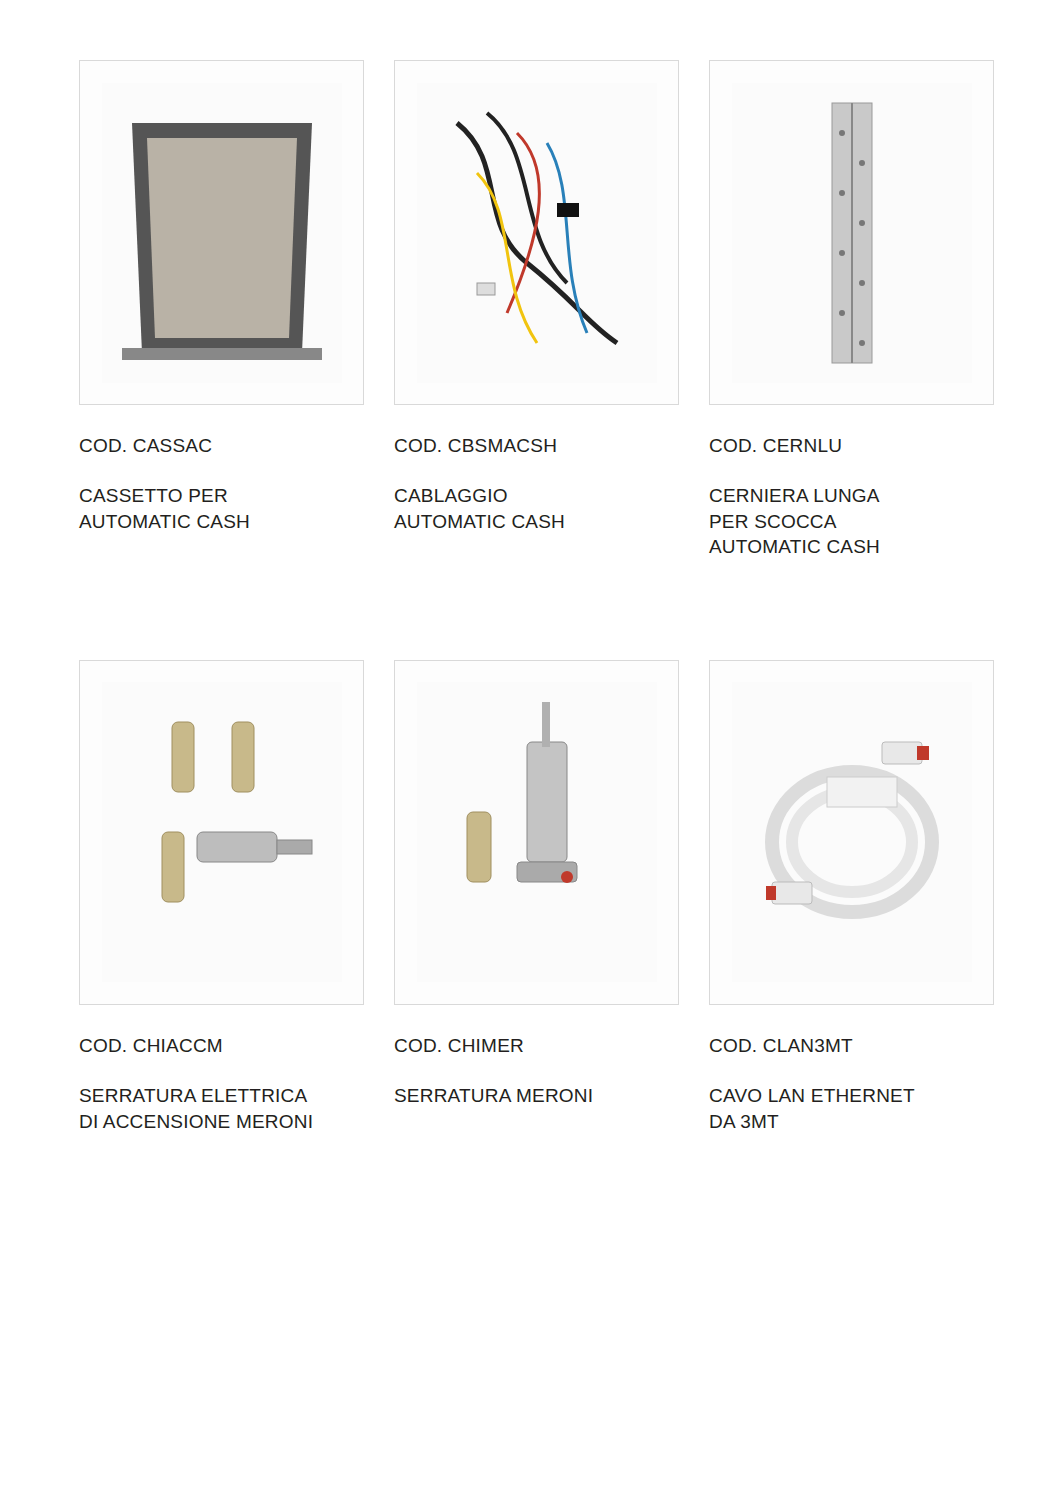COD. CASSAC
CASSETTO PER
AUTOMATIC CASH
COD. CBSMACSH
CABLAGGIO
AUTOMATIC CASH
COD. CERNLU
CERNIERA LUNGA
PER SCOCCA
AUTOMATIC CASH
COD. CHIACCM
SERRATURA ELETTRICA
DI ACCENSIONE MERONI
COD. CHIMER
SERRATURA MERONI
COD. CLAN3MT
CAVO LAN ETHERNET
DA 3MT